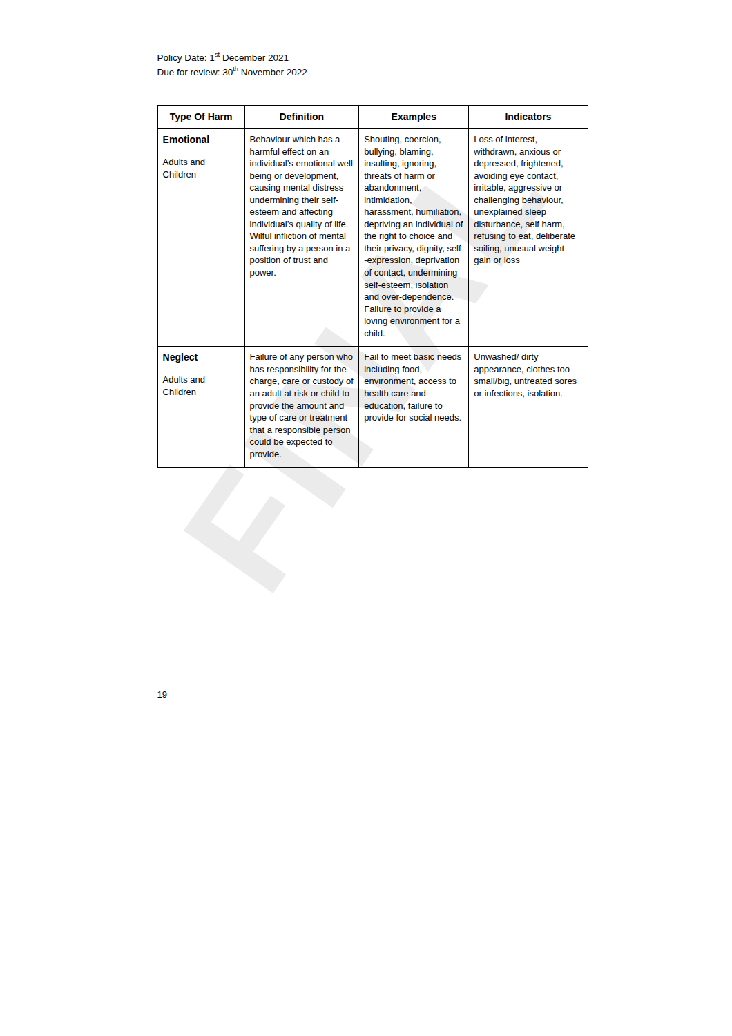FINAL
Policy Date: 1st December 2021
Due for review: 30th November 2022
| Type Of Harm | Definition | Examples | Indicators |
| --- | --- | --- | --- |
| Emotional Adults and Children | Behaviour which has a harmful effect on an individual’s emotional well being or development, causing mental distress undermining their self-esteem and affecting individual’s quality of life. Wilful infliction of mental suffering by a person in a position of trust and power. | Shouting, coercion, bullying, blaming, insulting, ignoring, threats of harm or abandonment, intimidation, harassment, humiliation, depriving an individual of the right to choice and their privacy, dignity, self -expression, deprivation of contact, undermining self-esteem, isolation and over-dependence. Failure to provide a loving environment for a child. | Loss of interest, withdrawn, anxious or depressed, frightened, avoiding eye contact, irritable, aggressive or challenging behaviour, unexplained sleep disturbance, self harm, refusing to eat, deliberate soiling, unusual weight gain or loss |
| Neglect Adults and Children | Failure of any person who has responsibility for the charge, care or custody of an adult at risk or child to provide the amount and type of care or treatment that a responsible person could be expected to provide. | Fail to meet basic needs including food, environment, access to health care and education, failure to provide for social needs. | Unwashed/ dirty appearance, clothes too small/big, untreated sores or infections, isolation. |
19